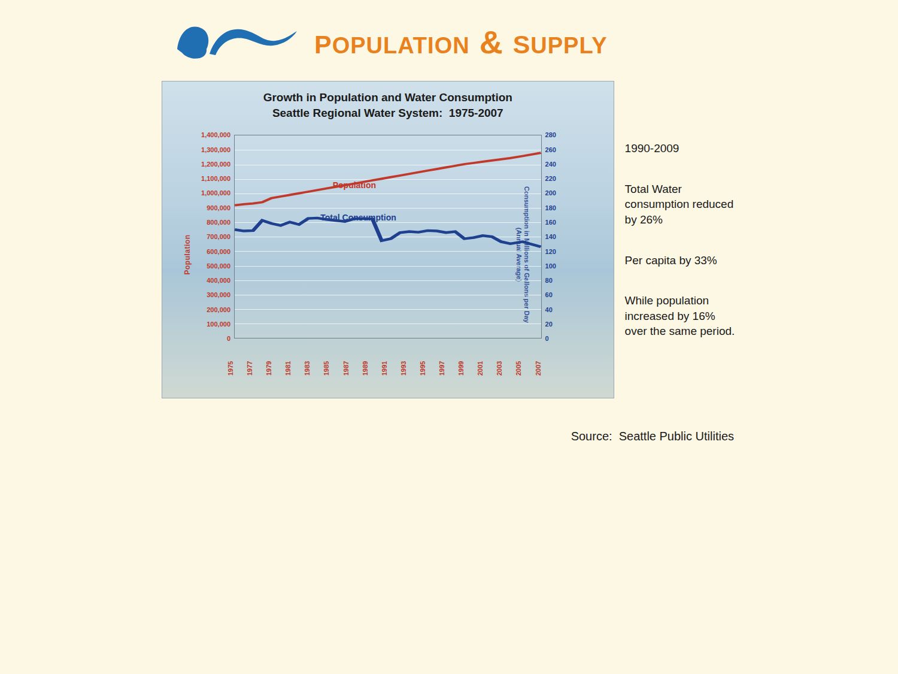Population & Supply
Growth in Population and Water Consumption Seattle Regional Water System: 1975-2007
Population
1,400,000
1,300,000
1,200,000
1,100,000
1,000,000
900,000
800,000
700,000
600,000
500,000
400,000
300,000
200,000
100,000
0
280
260
240
220
200
180
160
140
120
100
80
60
40
20
0
Consumption in Millions of Gallons per Day
(Annual Average)
Population
Total Consumption
1975
1977
1979
1981
1983
1985
1987
1989
1991
1993
1995
1997
1999
2001
2003
2005
2007
1990-2009
Total Water consumption reduced by 26%
Per capita by 33%
While population increased by 16% over the same period.
Source: Seattle Public Utilities